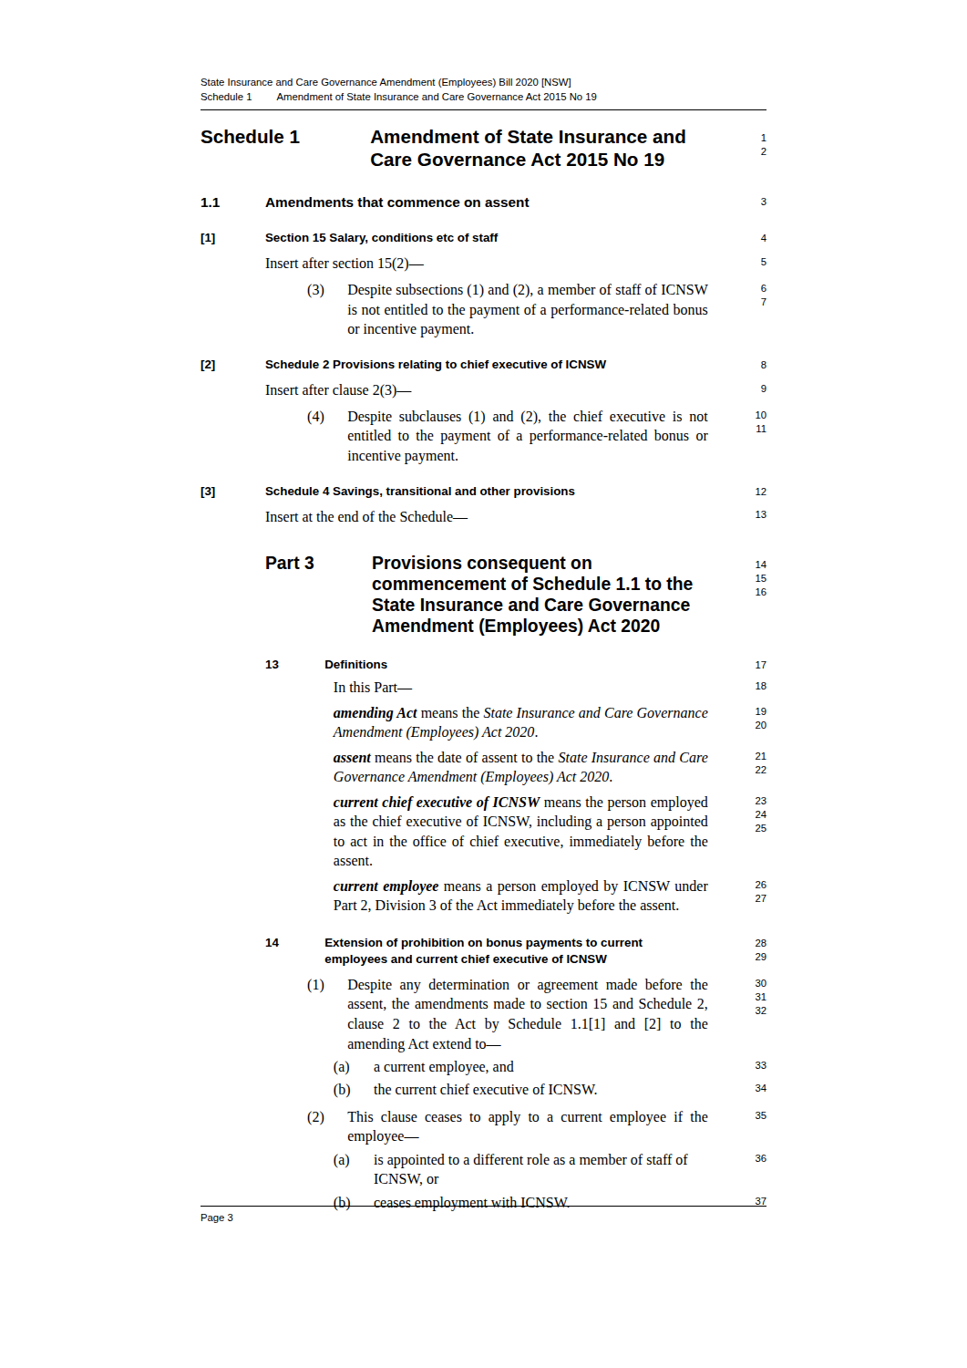State Insurance and Care Governance Amendment (Employees) Bill 2020 [NSW] Schedule 1 Amendment of State Insurance and Care Governance Act 2015 No 19
Schedule 1
Amendment of State Insurance and Care Governance Act 2015 No 19
12
1.1
Amendments that commence on assent
3
[1]
Section 15 Salary, conditions etc of staff
4
Insert after section 15(2)—
5
(3)
Despite subsections (1) and (2), a member of staff of ICNSW is not entitled to the payment of a performance-related bonus or incentive payment.
67
[2]
Schedule 2 Provisions relating to chief executive of ICNSW
8
Insert after clause 2(3)—
9
(4)
Despite subclauses (1) and (2), the chief executive is not entitled to the payment of a performance-related bonus or incentive payment.
1011
[3]
Schedule 4 Savings, transitional and other provisions
12
Insert at the end of the Schedule—
13
Part 3
Provisions consequent on commencement of Schedule 1.1 to the State Insurance and Care Governance Amendment (Employees) Act 2020
141516
13
Definitions
17
In this Part—
18
amending Act means the State Insurance and Care Governance Amendment (Employees) Act 2020.
1920
assent means the date of assent to the State Insurance and Care Governance Amendment (Employees) Act 2020.
2122
current chief executive of ICNSW means the person employed as the chief executive of ICNSW, including a person appointed to act in the office of chief executive, immediately before the assent.
232425
current employee means a person employed by ICNSW under Part 2, Division 3 of the Act immediately before the assent.
2627
14
Extension of prohibition on bonus payments to current employees and current chief executive of ICNSW
2829
(1)
Despite any determination or agreement made before the assent, the amendments made to section 15 and Schedule 2, clause 2 to the Act by Schedule 1.1[1] and [2] to the amending Act extend to—
303132
(a)
a current employee, and
33
(b)
the current chief executive of ICNSW.
34
(2)
This clause ceases to apply to a current employee if the employee—
35
(a)
is appointed to a different role as a member of staff of ICNSW, or
36
(b)
ceases employment with ICNSW.
37
Page 3